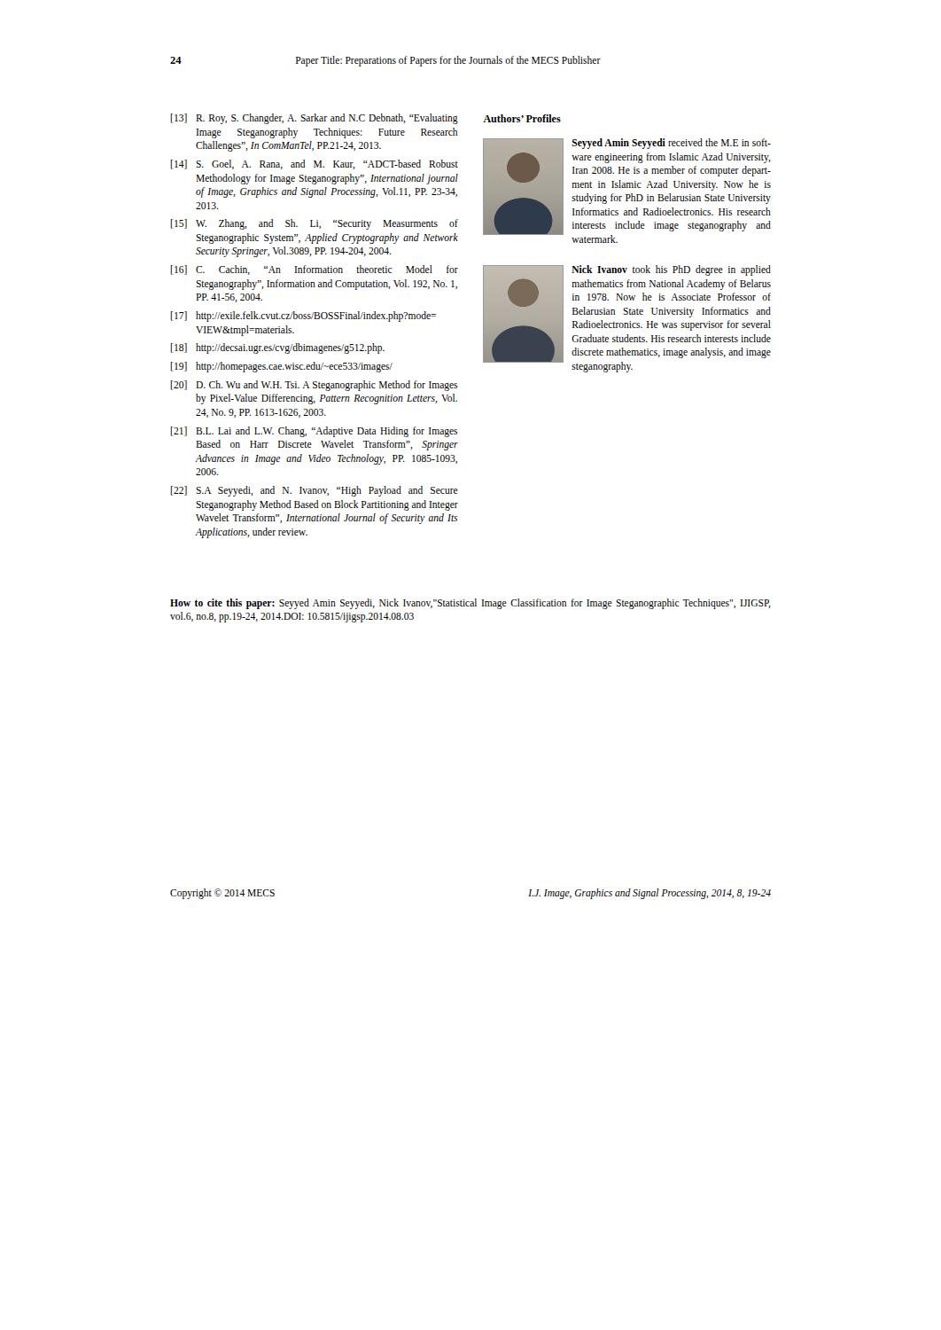24
Paper Title: Preparations of Papers for the Journals of the MECS Publisher
[13] R. Roy, S. Changder, A. Sarkar and N.C Debnath, “Evaluating Image Steganography Techniques: Future Research Challenges”, In ComManTel, PP.21-24, 2013.
[14] S. Goel, A. Rana, and M. Kaur, “ADCT-based Robust Methodology for Image Steganography”, International journal of Image, Graphics and Signal Processing, Vol.11, PP. 23-34, 2013.
[15] W. Zhang, and Sh. Li, “Security Measurments of Steganographic System”, Applied Cryptography and Network Security Springer, Vol.3089, PP. 194-204, 2004.
[16] C. Cachin, “An Information theoretic Model for Steganography”, Information and Computation, Vol. 192, No. 1, PP. 41-56, 2004.
[17] http://exile.felk.cvut.cz/boss/BOSSFinal/index.php?mode= VIEW&tmpl=materials.
[18] http://decsai.ugr.es/cvg/dbimagenes/g512.php.
[19] http://homepages.cae.wisc.edu/~ece533/images/
[20] D. Ch. Wu and W.H. Tsi. A Steganographic Method for Images by Pixel-Value Differencing, Pattern Recognition Letters, Vol. 24, No. 9, PP. 1613-1626, 2003.
[21] B.L. Lai and L.W. Chang, “Adaptive Data Hiding for Images Based on Harr Discrete Wavelet Transform”, Springer Advances in Image and Video Technology, PP. 1085-1093, 2006.
[22] S.A Seyyedi, and N. Ivanov, “High Payload and Secure Steganography Method Based on Block Partitioning and Integer Wavelet Transform”, International Journal of Security and Its Applications, under review.
Authors’ Profiles
Seyyed Amin Seyyedi received the M.E in software engineering from Islamic Azad University, Iran 2008. He is a member of computer department in Islamic Azad University. Now he is studying for PhD in Belarusian State University Informatics and Radioelectronics. His research interests include image steganography and watermark.
Nick Ivanov took his PhD degree in applied mathematics from National Academy of Belarus in 1978. Now he is Associate Professor of Belarusian State University Informatics and Radioelectronics. He was supervisor for several Graduate students. His research interests include discrete mathematics, image analysis, and image steganography.
How to cite this paper: Seyyed Amin Seyyedi, Nick Ivanov,"Statistical Image Classification for Image Steganographic Techniques", IJIGSP, vol.6, no.8, pp.19-24, 2014.DOI: 10.5815/ijigsp.2014.08.03
Copyright © 2014 MECS
I.J. Image, Graphics and Signal Processing, 2014, 8, 19-24